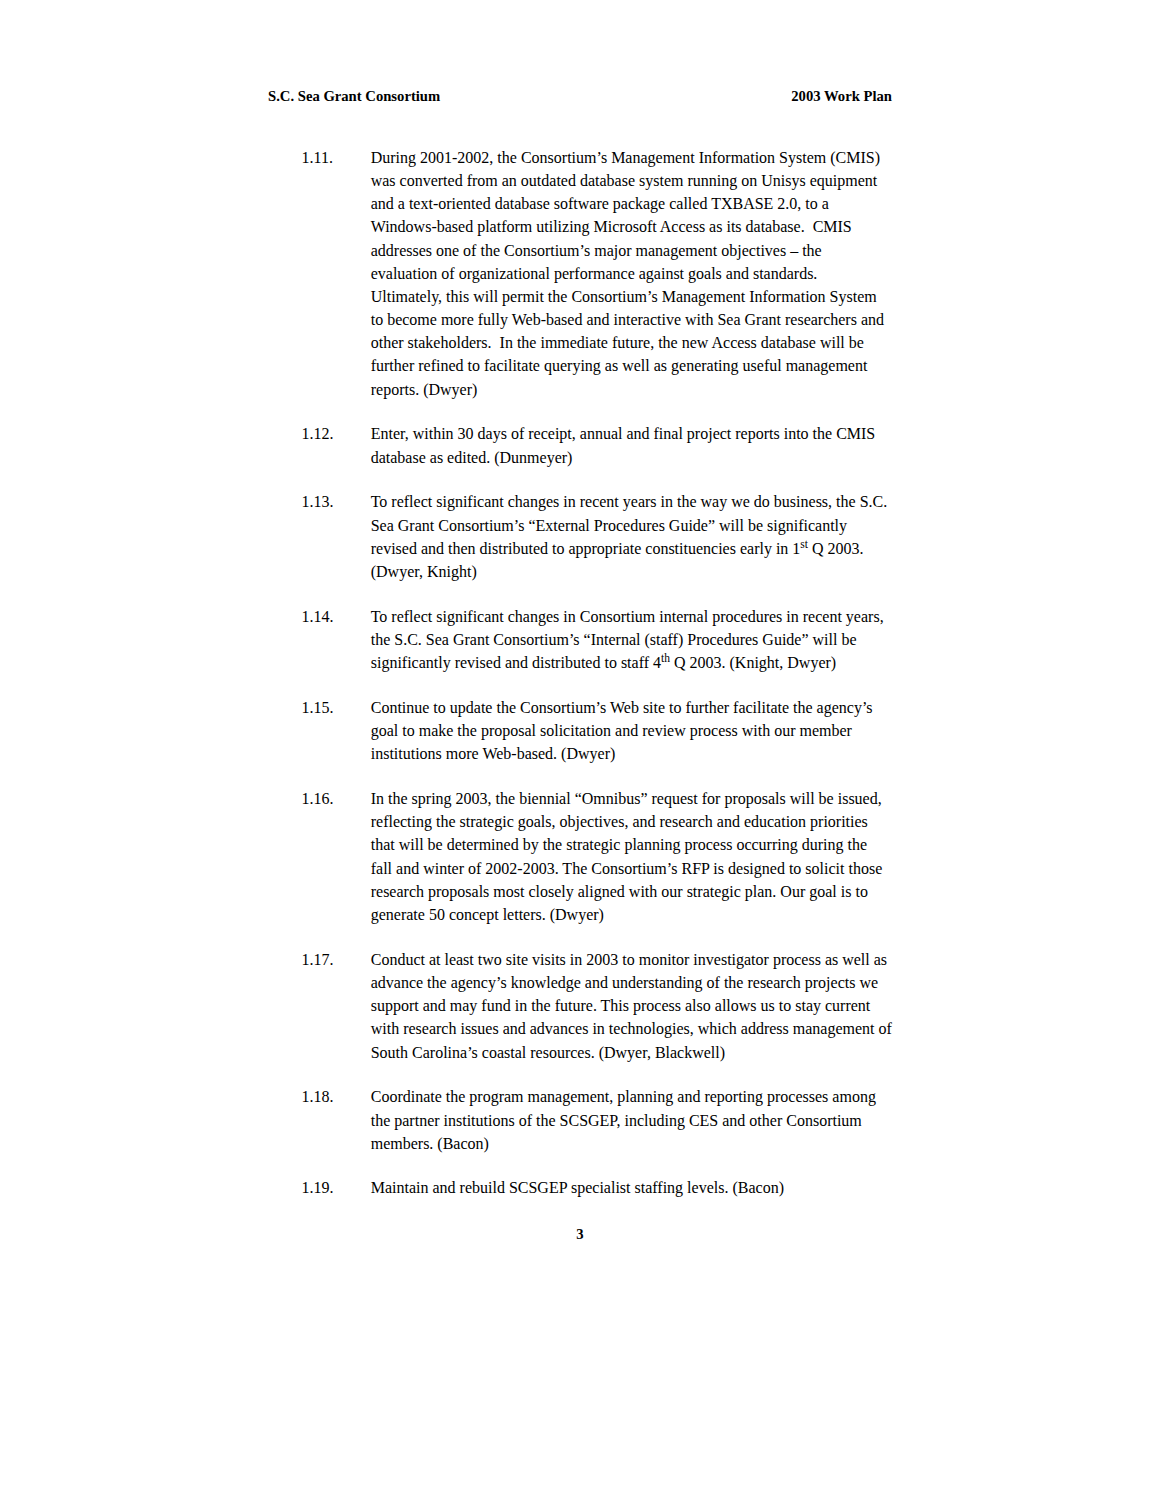S.C. Sea Grant Consortium 2003 Work Plan
1.11. During 2001-2002, the Consortium’s Management Information System (CMIS) was converted from an outdated database system running on Unisys equipment and a text-oriented database software package called TXBASE 2.0, to a Windows-based platform utilizing Microsoft Access as its database. CMIS addresses one of the Consortium’s major management objectives – the evaluation of organizational performance against goals and standards. Ultimately, this will permit the Consortium’s Management Information System to become more fully Web-based and interactive with Sea Grant researchers and other stakeholders. In the immediate future, the new Access database will be further refined to facilitate querying as well as generating useful management reports. (Dwyer)
1.12. Enter, within 30 days of receipt, annual and final project reports into the CMIS database as edited. (Dunmeyer)
1.13. To reflect significant changes in recent years in the way we do business, the S.C. Sea Grant Consortium’s “External Procedures Guide” will be significantly revised and then distributed to appropriate constituencies early in 1st Q 2003. (Dwyer, Knight)
1.14. To reflect significant changes in Consortium internal procedures in recent years, the S.C. Sea Grant Consortium’s “Internal (staff) Procedures Guide” will be significantly revised and distributed to staff 4th Q 2003. (Knight, Dwyer)
1.15. Continue to update the Consortium’s Web site to further facilitate the agency’s goal to make the proposal solicitation and review process with our member institutions more Web-based. (Dwyer)
1.16. In the spring 2003, the biennial “Omnibus” request for proposals will be issued, reflecting the strategic goals, objectives, and research and education priorities that will be determined by the strategic planning process occurring during the fall and winter of 2002-2003. The Consortium’s RFP is designed to solicit those research proposals most closely aligned with our strategic plan. Our goal is to generate 50 concept letters. (Dwyer)
1.17. Conduct at least two site visits in 2003 to monitor investigator process as well as advance the agency’s knowledge and understanding of the research projects we support and may fund in the future. This process also allows us to stay current with research issues and advances in technologies, which address management of South Carolina’s coastal resources. (Dwyer, Blackwell)
1.18. Coordinate the program management, planning and reporting processes among the partner institutions of the SCSGEP, including CES and other Consortium members. (Bacon)
1.19. Maintain and rebuild SCSGEP specialist staffing levels. (Bacon)
3